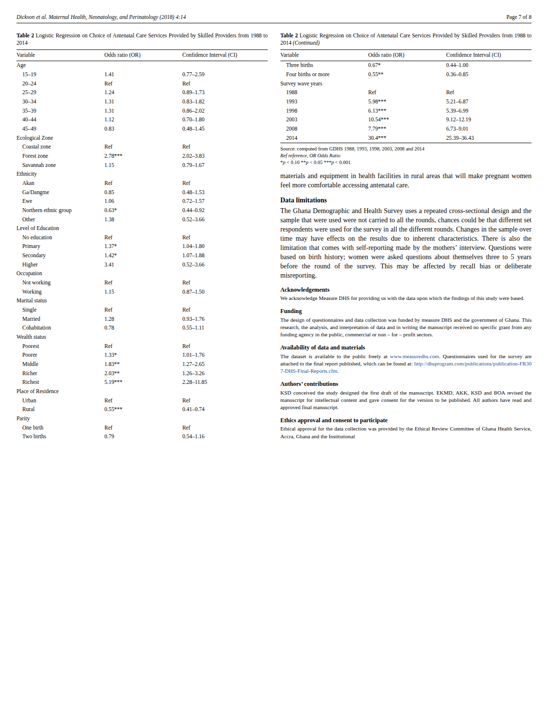Dickson et al. Maternal Health, Neonatology, and Perinatology (2018) 4:14
Page 7 of 8
Table 2 Logistic Regression on Choice of Antenatal Care Services Provided by Skilled Providers from 1988 to 2014
| Variable | Odds ratio (OR) | Confidence Interval (CI) |
| --- | --- | --- |
| Age | | |
| 15–19 | 1.41 | 0.77–2.59 |
| 20–24 | Ref | Ref |
| 25–29 | 1.24 | 0.89–1.73 |
| 30–34 | 1.31 | 0.83–1.82 |
| 35–39 | 1.31 | 0.86–2.02 |
| 40–44 | 1.12 | 0.70–1.80 |
| 45–49 | 0.83 | 0.48–1.45 |
| Ecological Zone | | |
| Coastal zone | Ref | Ref |
| Forest zone | 2.78*** | 2.02–3.83 |
| Savannah zone | 1.15 | 0.79–1.67 |
| Ethnicity | | |
| Akan | Ref | Ref |
| Ga/Dangme | 0.85 | 0.48–1.53 |
| Ewe | 1.06 | 0.72–1.57 |
| Northern ethnic group | 0.63* | 0.44–0.92 |
| Other | 1.38 | 0.52–3.66 |
| Level of Education | | |
| No education | Ref | Ref |
| Primary | 1.37* | 1.04–1.80 |
| Secondary | 1.42* | 1.07–1.88 |
| Higher | 3.41 | 0.52–3.66 |
| Occupation | | |
| Not working | Ref | Ref |
| Working | 1.15 | 0.87–1.50 |
| Marital status | | |
| Single | Ref | Ref |
| Married | 1.28 | 0.93–1.76 |
| Cohabitation | 0.78 | 0.55–1.11 |
| Wealth status | | |
| Poorest | Ref | Ref |
| Poorer | 1.33* | 1.01–1.76 |
| Middle | 1.83** | 1.27–2.65 |
| Richer | 2.03** | 1.26–3.26 |
| Richest | 5.19*** | 2.28–11.85 |
| Place of Residence | | |
| Urban | Ref | Ref |
| Rural | 0.55*** | 0.41–0.74 |
| Parity | | |
| One birth | Ref | Ref |
| Two births | 0.79 | 0.54–1.16 |
Table 2 Logistic Regression on Choice of Antenatal Care Services Provided by Skilled Providers from 1988 to 2014 (Continued)
| Variable | Odds ratio (OR) | Confidence Interval (CI) |
| --- | --- | --- |
| Three births | 0.67* | 0.44–1.00 |
| Four births or more | 0.55** | 0.36–0.85 |
| Survey wave years | | |
| 1988 | Ref | Ref |
| 1993 | 5.98*** | 5.21–6.87 |
| 1998 | 6.13*** | 5.39–6.99 |
| 2003 | 10.54*** | 9.12–12.19 |
| 2008 | 7.79*** | 6.73–9.01 |
| 2014 | 30.4*** | 25.39–36.43 |
Source: computed from GDHS 1988, 1993, 1998, 2003, 2008 and 2014
Ref reference, OR Odds Ratio
*p < 0.10 **p < 0.05 ***p < 0.001
materials and equipment in health facilities in rural areas that will make pregnant women feel more comfortable accessing antenatal care.
Data limitations
The Ghana Demographic and Health Survey uses a repeated cross-sectional design and the sample that were used were not carried to all the rounds, chances could be that different set respondents were used for the survey in all the different rounds. Changes in the sample over time may have effects on the results due to inherent characteristics. There is also the limitation that comes with self-reporting made by the mothers’ interview. Questions were based on birth history; women were asked questions about themselves three to 5 years before the round of the survey. This may be affected by recall bias or deliberate misreporting.
Acknowledgements
We acknowledge Measure DHS for providing us with the data upon which the findings of this study were based.
Funding
The design of questionnaires and data collection was funded by measure DHS and the government of Ghana. This research, the analysis, and interpretation of data and in writing the manuscript received no specific grant from any funding agency in the public, commercial or non – for – profit sectors.
Availability of data and materials
The dataset is available to the public freely at www.measuredhs.com. Questionnaires used for the survey are attached to the final report published, which can be found at: http://dhsprogram.com/publications/publication-FR307-DHS-Final-Reports.cfm.
Authors’ contributions
KSD conceived the study designed the first draft of the manuscript. EKMD, AKK, KSD and BOA revised the manuscript for intellectual content and gave consent for the version to be published. All authors have read and approved final manuscript.
Ethics approval and consent to participate
Ethical approval for the data collection was provided by the Ethical Review Committee of Ghana Health Service, Accra, Ghana and the Institutional